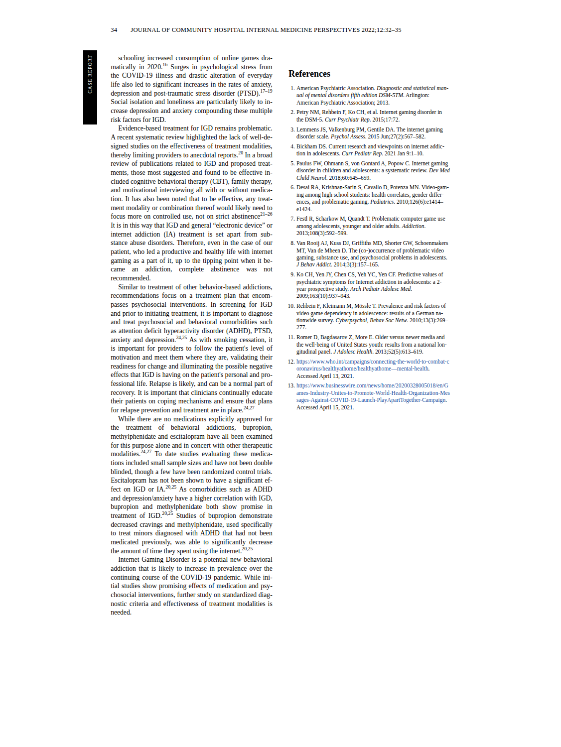CASE REPORT
34 JOURNAL OF COMMUNITY HOSPITAL INTERNAL MEDICINE PERSPECTIVES 2022;12:32–35
schooling increased consumption of online games dramatically in 2020.16 Surges in psychological stress from the COVID-19 illness and drastic alteration of everyday life also led to significant increases in the rates of anxiety, depression and post-traumatic stress disorder (PTSD).17–19 Social isolation and loneliness are particularly likely to increase depression and anxiety compounding these multiple risk factors for IGD.
Evidence-based treatment for IGD remains problematic. A recent systematic review highlighted the lack of well-designed studies on the effectiveness of treatment modalities, thereby limiting providers to anecdotal reports.20 In a broad review of publications related to IGD and proposed treatments, those most suggested and found to be effective included cognitive behavioral therapy (CBT), family therapy, and motivational interviewing all with or without medication. It has also been noted that to be effective, any treatment modality or combination thereof would likely need to focus more on controlled use, not on strict abstinence21–26 It is in this way that IGD and general “electronic device” or internet addiction (IA) treatment is set apart from substance abuse disorders. Therefore, even in the case of our patient, who led a productive and healthy life with internet gaming as a part of it, up to the tipping point when it became an addiction, complete abstinence was not recommended.
Similar to treatment of other behavior-based addictions, recommendations focus on a treatment plan that encompasses psychosocial interventions. In screening for IGD and prior to initiating treatment, it is important to diagnose and treat psychosocial and behavioral comorbidities such as attention deficit hyperactivity disorder (ADHD), PTSD, anxiety and depression.24,25 As with smoking cessation, it is important for providers to follow the patient's level of motivation and meet them where they are, validating their readiness for change and illuminating the possible negative effects that IGD is having on the patient's personal and professional life. Relapse is likely, and can be a normal part of recovery. It is important that clinicians continually educate their patients on coping mechanisms and ensure that plans for relapse prevention and treatment are in place.24,27
While there are no medications explicitly approved for the treatment of behavioral addictions, bupropion, methylphenidate and escitalopram have all been examined for this purpose alone and in concert with other therapeutic modalities.24,27 To date studies evaluating these medications included small sample sizes and have not been double blinded, though a few have been randomized control trials. Escitalopram has not been shown to have a significant effect on IGD or IA.20,25 As comorbidities such as ADHD and depression/anxiety have a higher correlation with IGD, bupropion and methylphenidate both show promise in treatment of IGD.20,25 Studies of bupropion demonstrate decreased cravings and methylphenidate, used specifically to treat minors diagnosed with ADHD that had not been medicated previously, was able to significantly decrease the amount of time they spent using the internet.20,25
Internet Gaming Disorder is a potential new behavioral addiction that is likely to increase in prevalence over the continuing course of the COVID-19 pandemic. While initial studies show promising effects of medication and psychosocial interventions, further study on standardized diagnostic criteria and effectiveness of treatment modalities is needed.
References
American Psychiatric Association. Diagnostic and statistical manual of mental disorders fifth edition DSM-5TM. Arlington: American Psychiatric Association; 2013.
Petry NM, Rehbein F, Ko CH, et al. Internet gaming disorder in the DSM-5. Curr Psychiatr Rep. 2015;17:72.
Lemmens JS, Valkenburg PM, Gentile DA. The internet gaming disorder scale. Psychol Assess. 2015 Jun;27(2):567–582.
Bickham DS. Current research and viewpoints on internet addiction in adolescents. Curr Pediatr Rep. 2021 Jan 9:1–10.
Paulus FW, Ohmann S, von Gontard A, Popow C. Internet gaming disorder in children and adolescents: a systematic review. Dev Med Child Neurol. 2018;60:645–659.
Desai RA, Krishnan-Sarin S, Cavallo D, Potenza MN. Video-gaming among high school students: health correlates, gender differences, and problematic gaming. Pediatrics. 2010;126(6):e1414–e1424.
Festl R, Scharkow M, Quandt T. Problematic computer game use among adolescents, younger and older adults. Addiction. 2013;108(3):592–599.
Van Rooij AJ, Kuss DJ, Griffiths MD, Shorter GW, Schoenmakers MT, Van de Mheen D. The (co-)occurrence of problematic video gaming, substance use, and psychosocial problems in adolescents. J Behav Addict. 2014;3(3):157–165.
Ko CH, Yen JY, Chen CS, Yeh YC, Yen CF. Predictive values of psychiatric symptoms for Internet addiction in adolescents: a 2-year prospective study. Arch Pediatr Adolesc Med. 2009;163(10):937–943.
Rehbein F, Kleimann M, Mössle T. Prevalence and risk factors of video game dependency in adolescence: results of a German nationwide survey. Cyberpsychol, Behav Soc Netw. 2010;13(3):269–277.
Romer D, Bagdasarov Z, More E. Older versus newer media and the well-being of United States youth: results from a national longitudinal panel. J Adolesc Health. 2013;52(5):613–619.
https://www.who.int/campaigns/connecting-the-world-to-combat-coronavirus/healthyathome/healthyathome—mental-health. Accessed April 13, 2021.
https://www.businesswire.com/news/home/20200328005018/en/Games-Industry-Unites-to-Promote-World-Health-Organization-Messages-Against-COVID-19-Launch-PlayApartTogether-Campaign. Accessed April 15, 2021.